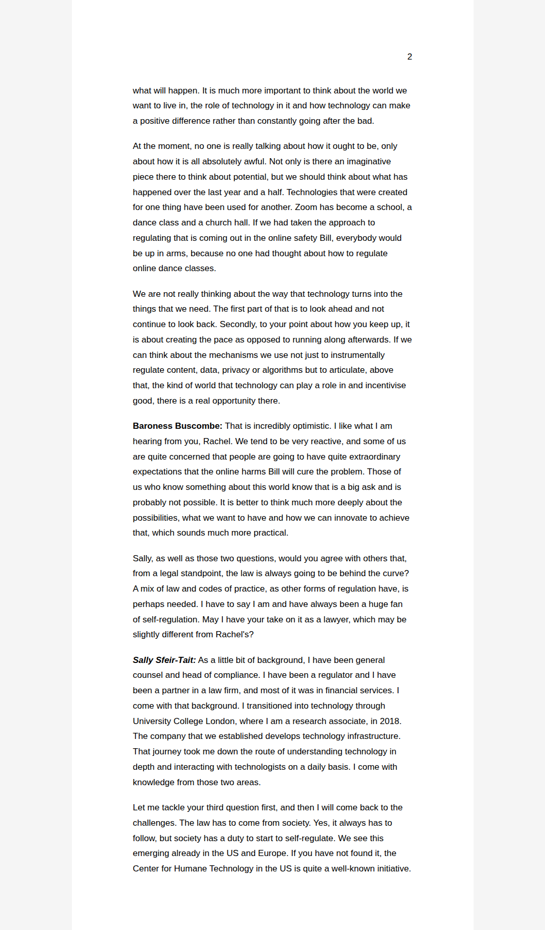2
what will happen. It is much more important to think about the world we want to live in, the role of technology in it and how technology can make a positive difference rather than constantly going after the bad.
At the moment, no one is really talking about how it ought to be, only about how it is all absolutely awful. Not only is there an imaginative piece there to think about potential, but we should think about what has happened over the last year and a half. Technologies that were created for one thing have been used for another. Zoom has become a school, a dance class and a church hall. If we had taken the approach to regulating that is coming out in the online safety Bill, everybody would be up in arms, because no one had thought about how to regulate online dance classes.
We are not really thinking about the way that technology turns into the things that we need. The first part of that is to look ahead and not continue to look back. Secondly, to your point about how you keep up, it is about creating the pace as opposed to running along afterwards. If we can think about the mechanisms we use not just to instrumentally regulate content, data, privacy or algorithms but to articulate, above that, the kind of world that technology can play a role in and incentivise good, there is a real opportunity there.
Baroness Buscombe: That is incredibly optimistic. I like what I am hearing from you, Rachel. We tend to be very reactive, and some of us are quite concerned that people are going to have quite extraordinary expectations that the online harms Bill will cure the problem. Those of us who know something about this world know that is a big ask and is probably not possible. It is better to think much more deeply about the possibilities, what we want to have and how we can innovate to achieve that, which sounds much more practical.
Sally, as well as those two questions, would you agree with others that, from a legal standpoint, the law is always going to be behind the curve? A mix of law and codes of practice, as other forms of regulation have, is perhaps needed. I have to say I am and have always been a huge fan of self-regulation. May I have your take on it as a lawyer, which may be slightly different from Rachel's?
Sally Sfeir-Tait: As a little bit of background, I have been general counsel and head of compliance. I have been a regulator and I have been a partner in a law firm, and most of it was in financial services. I come with that background. I transitioned into technology through University College London, where I am a research associate, in 2018. The company that we established develops technology infrastructure. That journey took me down the route of understanding technology in depth and interacting with technologists on a daily basis. I come with knowledge from those two areas.
Let me tackle your third question first, and then I will come back to the challenges. The law has to come from society. Yes, it always has to follow, but society has a duty to start to self-regulate. We see this emerging already in the US and Europe. If you have not found it, the Center for Humane Technology in the US is quite a well-known initiative.